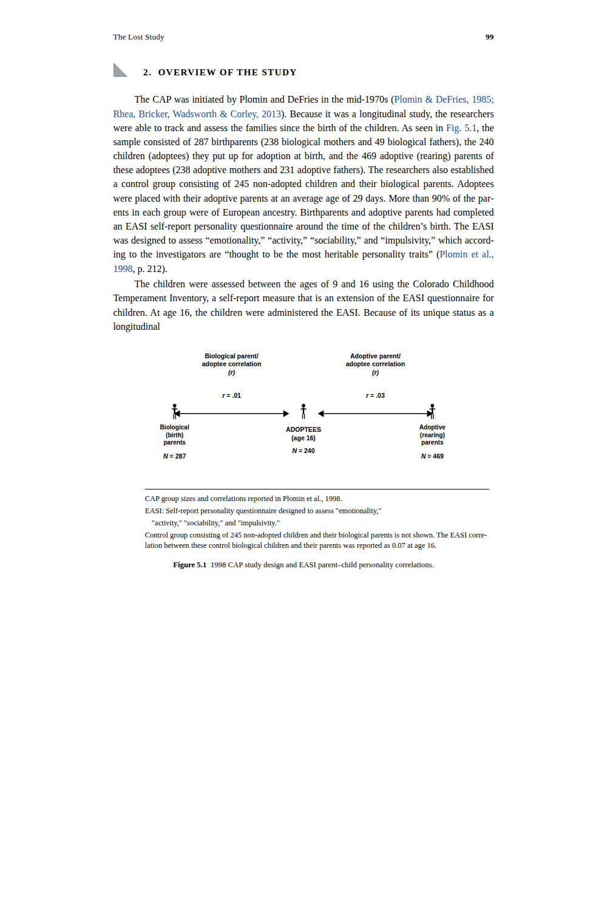The Lost Study 99
2. Overview of the Study
The CAP was initiated by Plomin and DeFries in the mid-1970s (Plomin & DeFries, 1985; Rhea, Bricker, Wadsworth & Corley, 2013). Because it was a longitudinal study, the researchers were able to track and assess the families since the birth of the children. As seen in Fig. 5.1, the sample consisted of 287 birthparents (238 biological mothers and 49 biological fathers), the 240 children (adoptees) they put up for adoption at birth, and the 469 adoptive (rearing) parents of these adoptees (238 adoptive mothers and 231 adoptive fathers). The researchers also established a control group consisting of 245 non-adopted children and their biological parents. Adoptees were placed with their adoptive parents at an average age of 29 days. More than 90% of the parents in each group were of European ancestry. Birthparents and adoptive parents had completed an EASI self-report personality questionnaire around the time of the children’s birth. The EASI was designed to assess “emotionality,” “activity,” “sociability,” and “impulsivity,” which according to the investigators are “thought to be the most heritable personality traits” (Plomin et al., 1998, p. 212).
The children were assessed between the ages of 9 and 16 using the Colorado Childhood Temperament Inventory, a self-report measure that is an extension of the EASI questionnaire for children. At age 16, the children were administered the EASI. Because of its unique status as a longitudinal
Biological parent/ adoptee correlation (r) Adoptive parent/ adoptee correlation (r) r = .01 r = .03 Biological (birth) parents N = 287 ADOPTEES (age 16) N = 240 Adoptive (rearing) parents N = 469
CAP group sizes and correlations reported in Plomin et al., 1998.
EASI: Self-report personality questionnaire designed to assess "emotionality,"
"activity," "sociability," and "impulsivity."
Control group consisting of 245 non-adopted children and their biological parents is not shown. The EASI correlation between these control biological children and their parents was reported as 0.07 at age 16.
Figure 5.1 1998 CAP study design and EASI parent–child personality correlations.